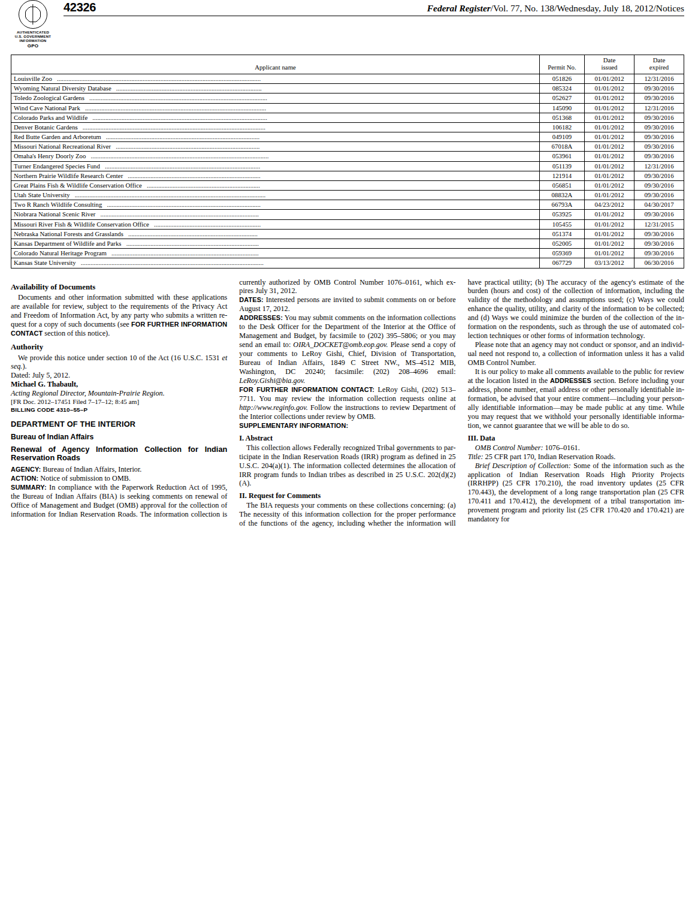Authenticated
U.S. Government
Information
GPO
42326
Federal Register/Vol. 77, No. 138/Wednesday, July 18, 2012/Notices
| Applicant name | Permit No. | Date issued | Date expired |
| --- | --- | --- | --- |
| Louisville Zoo | 051826 | 01/01/2012 | 12/31/2016 |
| Wyoming Natural Diversity Database | 085324 | 01/01/2012 | 09/30/2016 |
| Toledo Zoological Gardens | 052627 | 01/01/2012 | 09/30/2016 |
| Wind Cave National Park | 145090 | 01/01/2012 | 12/31/2016 |
| Colorado Parks and Wildlife | 051368 | 01/01/2012 | 09/30/2016 |
| Denver Botanic Gardens | 106182 | 01/01/2012 | 09/30/2016 |
| Red Butte Garden and Arboretum | 049109 | 01/01/2012 | 09/30/2016 |
| Missouri National Recreational River | 67018A | 01/01/2012 | 09/30/2016 |
| Omaha's Henry Doorly Zoo | 053961 | 01/01/2012 | 09/30/2016 |
| Turner Endangered Species Fund | 051139 | 01/01/2012 | 12/31/2016 |
| Northern Prairie Wildlife Research Center | 121914 | 01/01/2012 | 09/30/2016 |
| Great Plains Fish & Wildlife Conservation Office | 056851 | 01/01/2012 | 09/30/2016 |
| Utah State University | 08832A | 01/01/2012 | 09/30/2016 |
| Two R Ranch Wildlife Consulting | 66793A | 04/23/2012 | 04/30/2017 |
| Niobrara National Scenic River | 053925 | 01/01/2012 | 09/30/2016 |
| Missouri River Fish & Wildlife Conservation Office | 105455 | 01/01/2012 | 12/31/2015 |
| Nebraska National Forests and Grasslands | 051374 | 01/01/2012 | 09/30/2016 |
| Kansas Department of Wildlife and Parks | 052005 | 01/01/2012 | 09/30/2016 |
| Colorado Natural Heritage Program | 059369 | 01/01/2012 | 09/30/2016 |
| Kansas State University | 067729 | 03/13/2012 | 06/30/2016 |
Availability of Documents
Documents and other information submitted with these applications are available for review, subject to the requirements of the Privacy Act and Freedom of Information Act, by any party who submits a written request for a copy of such documents (see FOR FURTHER INFORMATION CONTACT section of this notice).
Authority
We provide this notice under section 10 of the Act (16 U.S.C. 1531 et seq.).
Dated: July 5, 2012.
Michael G. Thabault,
Acting Regional Director, Mountain-Prairie Region.
[FR Doc. 2012–17451 Filed 7–17–12; 8:45 am]
BILLING CODE 4310–55–P
DEPARTMENT OF THE INTERIOR
Bureau of Indian Affairs
Renewal of Agency Information Collection for Indian Reservation Roads
AGENCY: Bureau of Indian Affairs, Interior.
ACTION: Notice of submission to OMB.
SUMMARY: In compliance with the Paperwork Reduction Act of 1995, the Bureau of Indian Affairs (BIA) is seeking comments on renewal of Office of Management and Budget (OMB) approval for the collection of information for Indian Reservation Roads. The information collection is currently authorized by OMB Control Number 1076–0161, which expires July 31, 2012.
DATES: Interested persons are invited to submit comments on or before August 17, 2012.
ADDRESSES: You may submit comments on the information collections to the Desk Officer for the Department of the Interior at the Office of Management and Budget, by facsimile to (202) 395–5806; or you may send an email to: OIRA_DOCKET@omb.eop.gov. Please send a copy of your comments to LeRoy Gishi, Chief, Division of Transportation, Bureau of Indian Affairs, 1849 C Street NW., MS–4512 MIB, Washington, DC 20240; facsimile: (202) 208–4696 email: LeRoy.Gishi@bia.gov.
FOR FURTHER INFORMATION CONTACT: LeRoy Gishi, (202) 513–7711. You may review the information collection requests online at http://www.reginfo.gov. Follow the instructions to review Department of the Interior collections under review by OMB.
SUPPLEMENTARY INFORMATION:
I. Abstract
This collection allows Federally recognized Tribal governments to participate in the Indian Reservation Roads (IRR) program as defined in 25 U.S.C. 204(a)(1). The information collected determines the allocation of IRR program funds to Indian tribes as described in 25 U.S.C. 202(d)(2)(A).
II. Request for Comments
The BIA requests your comments on these collections concerning: (a) The necessity of this information collection for the proper performance of the functions of the agency, including whether the information will have practical utility; (b) The accuracy of the agency's estimate of the burden (hours and cost) of the collection of information, including the validity of the methodology and assumptions used; (c) Ways we could enhance the quality, utility, and clarity of the information to be collected; and (d) Ways we could minimize the burden of the collection of the information on the respondents, such as through the use of automated collection techniques or other forms of information technology.
Please note that an agency may not conduct or sponsor, and an individual need not respond to, a collection of information unless it has a valid OMB Control Number.
It is our policy to make all comments available to the public for review at the location listed in the ADDRESSES section. Before including your address, phone number, email address or other personally identifiable information, be advised that your entire comment—including your personally identifiable information—may be made public at any time. While you may request that we withhold your personally identifiable information, we cannot guarantee that we will be able to do so.
III. Data
OMB Control Number: 1076–0161.
Title: 25 CFR part 170, Indian Reservation Roads.
Brief Description of Collection: Some of the information such as the application of Indian Reservation Roads High Priority Projects (IRRHPP) (25 CFR 170.210), the road inventory updates (25 CFR 170.443), the development of a long range transportation plan (25 CFR 170.411 and 170.412), the development of a tribal transportation improvement program and priority list (25 CFR 170.420 and 170.421) are mandatory for